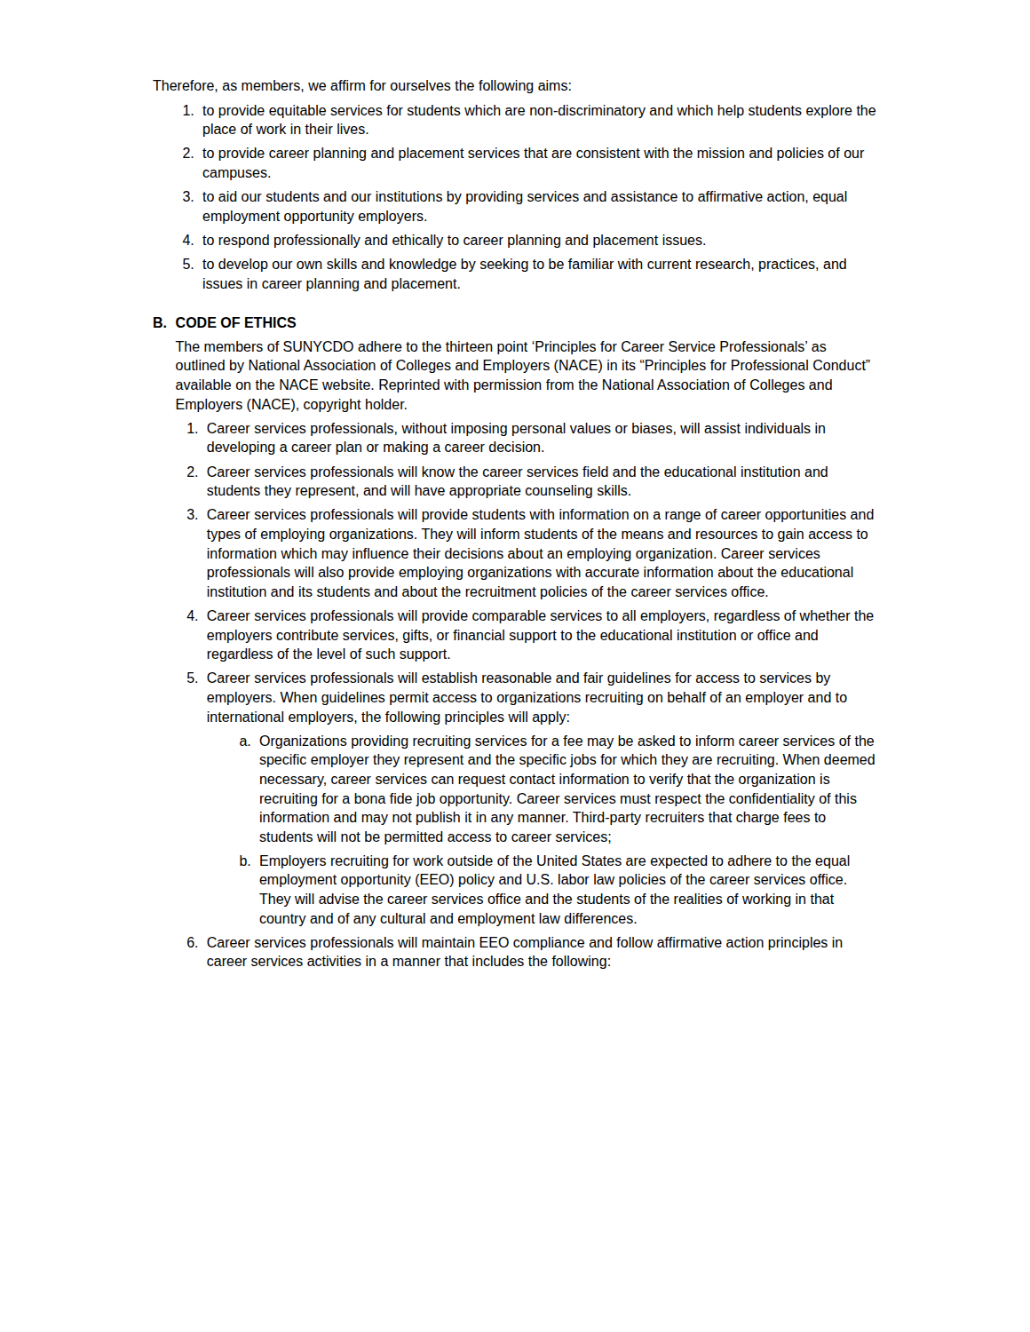Therefore, as members, we affirm for ourselves the following aims:
to provide equitable services for students which are non-discriminatory and which help students explore the place of work in their lives.
to provide career planning and placement services that are consistent with the mission and policies of our campuses.
to aid our students and our institutions by providing services and assistance to affirmative action, equal employment opportunity employers.
to respond professionally and ethically to career planning and placement issues.
to develop our own skills and knowledge by seeking to be familiar with current research, practices, and issues in career planning and placement.
B. Code of Ethics
The members of SUNYCDO adhere to the thirteen point ‘Principles for Career Service Professionals’ as outlined by National Association of Colleges and Employers (NACE) in its “Principles for Professional Conduct” available on the NACE website. Reprinted with permission from the National Association of Colleges and Employers (NACE), copyright holder.
Career services professionals, without imposing personal values or biases, will assist individuals in developing a career plan or making a career decision.
Career services professionals will know the career services field and the educational institution and students they represent, and will have appropriate counseling skills.
Career services professionals will provide students with information on a range of career opportunities and types of employing organizations. They will inform students of the means and resources to gain access to information which may influence their decisions about an employing organization. Career services professionals will also provide employing organizations with accurate information about the educational institution and its students and about the recruitment policies of the career services office.
Career services professionals will provide comparable services to all employers, regardless of whether the employers contribute services, gifts, or financial support to the educational institution or office and regardless of the level of such support.
Career services professionals will establish reasonable and fair guidelines for access to services by employers. When guidelines permit access to organizations recruiting on behalf of an employer and to international employers, the following principles will apply:
Organizations providing recruiting services for a fee may be asked to inform career services of the specific employer they represent and the specific jobs for which they are recruiting. When deemed necessary, career services can request contact information to verify that the organization is recruiting for a bona fide job opportunity. Career services must respect the confidentiality of this information and may not publish it in any manner. Third-party recruiters that charge fees to students will not be permitted access to career services;
Employers recruiting for work outside of the United States are expected to adhere to the equal employment opportunity (EEO) policy and U.S. labor law policies of the career services office. They will advise the career services office and the students of the realities of working in that country and of any cultural and employment law differences.
Career services professionals will maintain EEO compliance and follow affirmative action principles in career services activities in a manner that includes the following: